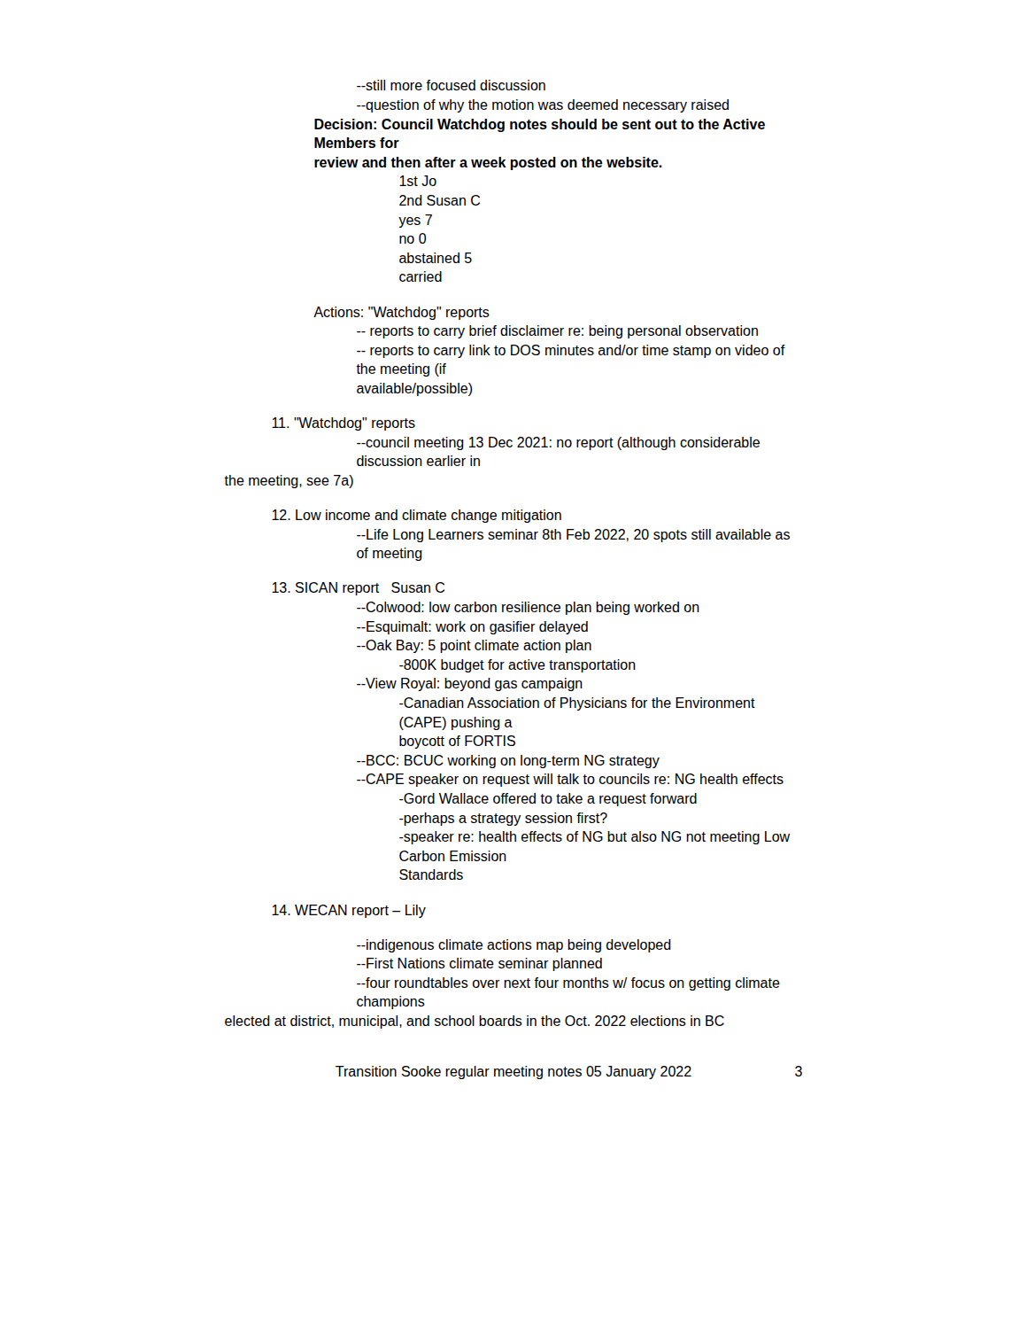--still more focused discussion
--question of why the motion was deemed necessary raised
Decision: Council Watchdog notes should be sent out to the Active Members for
review and then after a week posted on the website.
1st Jo
2nd Susan C
yes 7
no 0
abstained 5
carried
Actions: "Watchdog" reports
-- reports to carry brief disclaimer re: being personal observation
-- reports to carry link to DOS minutes and/or time stamp on video of the meeting (if
available/possible)
11. "Watchdog" reports
--council meeting 13 Dec 2021: no report (although considerable discussion earlier in
the meeting, see 7a)
12. Low income and climate change mitigation
--Life Long Learners seminar 8th Feb 2022, 20 spots still available as of meeting
13. SICAN report Susan C
--Colwood: low carbon resilience plan being worked on
--Esquimalt: work on gasifier delayed
--Oak Bay: 5 point climate action plan
-800K budget for active transportation
--View Royal: beyond gas campaign
-Canadian Association of Physicians for the Environment (CAPE) pushing a
boycott of FORTIS
--BCC: BCUC working on long-term NG strategy
--CAPE speaker on request will talk to councils re: NG health effects
-Gord Wallace offered to take a request forward
-perhaps a strategy session first?
-speaker re: health effects of NG but also NG not meeting Low Carbon Emission
Standards
14. WECAN report – Lily
--indigenous climate actions map being developed
--First Nations climate seminar planned
--four roundtables over next four months w/ focus on getting climate champions
elected at district, municipal, and school boards in the Oct. 2022 elections in BC
Transition Sooke regular meeting notes 05 January 2022 3